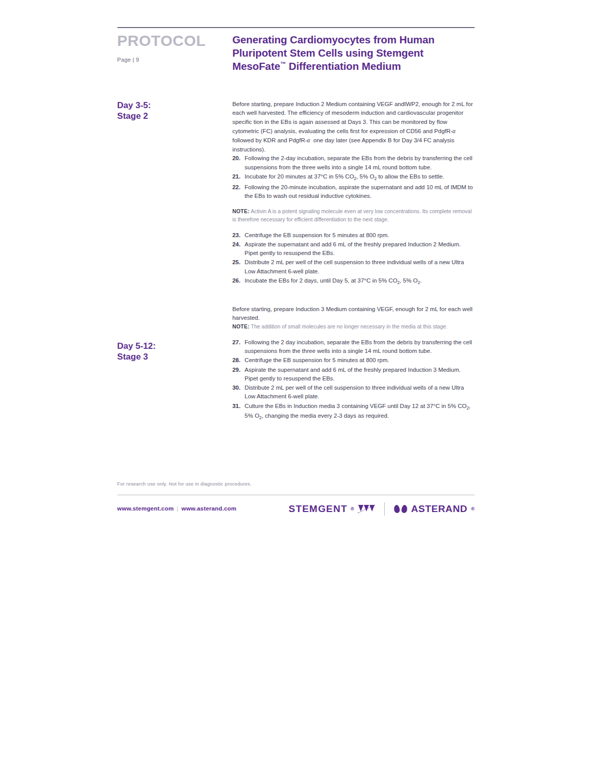PROTOCOL
Page | 9
Generating Cardiomyocytes from Human Pluripotent Stem Cells using Stemgent MesoFate™ Differentiation Medium
Day 3-5:
Stage 2
Day 5-12:
Stage 3
Before starting, prepare Induction 2 Medium containing VEGF andIWP2, enough for 2 mL for each well harvested. The efficiency of mesoderm induction and cardiovascular progenitor specific tion in the EBs is again assessed at Days 3. This can be monitored by flow cytometric (FC) analysis, evaluating the cells first for expression of CD56 and PdgfR-α followed by KDR and PdgfR-α one day later (see Appendix B for Day 3/4 FC analysis instructions).
20. Following the 2-day incubation, separate the EBs from the debris by transferring the cell suspensions from the three wells into a single 14 mL round bottom tube.
21. Incubate for 20 minutes at 37°C in 5% CO2, 5% O2 to allow the EBs to settle.
22. Following the 20-minute incubation, aspirate the supernatant and add 10 mL of IMDM to the EBs to wash out residual inductive cytokines.
NOTE: Activin A is a potent signaling molecule even at very low concentrations. Its complete removal is therefore necessary for efficient differentiation to the next stage.
23. Centrifuge the EB suspension for 5 minutes at 800 rpm.
24. Aspirate the supernatant and add 6 mL of the freshly prepared Induction 2 Medium. Pipet gently to resuspend the EBs.
25. Distribute 2 mL per well of the cell suspension to three individual wells of a new Ultra Low Attachment 6-well plate.
26. Incubate the EBs for 2 days, until Day 5, at 37°C in 5% CO2, 5% O2.
Before starting, prepare Induction 3 Medium containing VEGF, enough for 2 mL for each well harvested.
NOTE: The addition of small molecules are no longer necessary in the media at this stage.
27. Following the 2 day incubation, separate the EBs from the debris by transferring the cell suspensions from the three wells into a single 14 mL round bottom tube.
28. Centrifuge the EB suspension for 5 minutes at 800 rpm.
29. Aspirate the supernatant and add 6 mL of the freshly prepared Induction 3 Medium. Pipet gently to resuspend the EBs.
30. Distribute 2 mL per well of the cell suspension to three individual wells of a new Ultra Low Attachment 6-well plate.
31. Culture the EBs in Induction media 3 containing VEGF until Day 12 at 37°C in 5% CO2, 5% O2, changing the media every 2-3 days as required.
For research use only. Not for use in diagnostic procedures.
www.stemgent.com|www.asterand.com
STEMGENT®
ASTERAND®